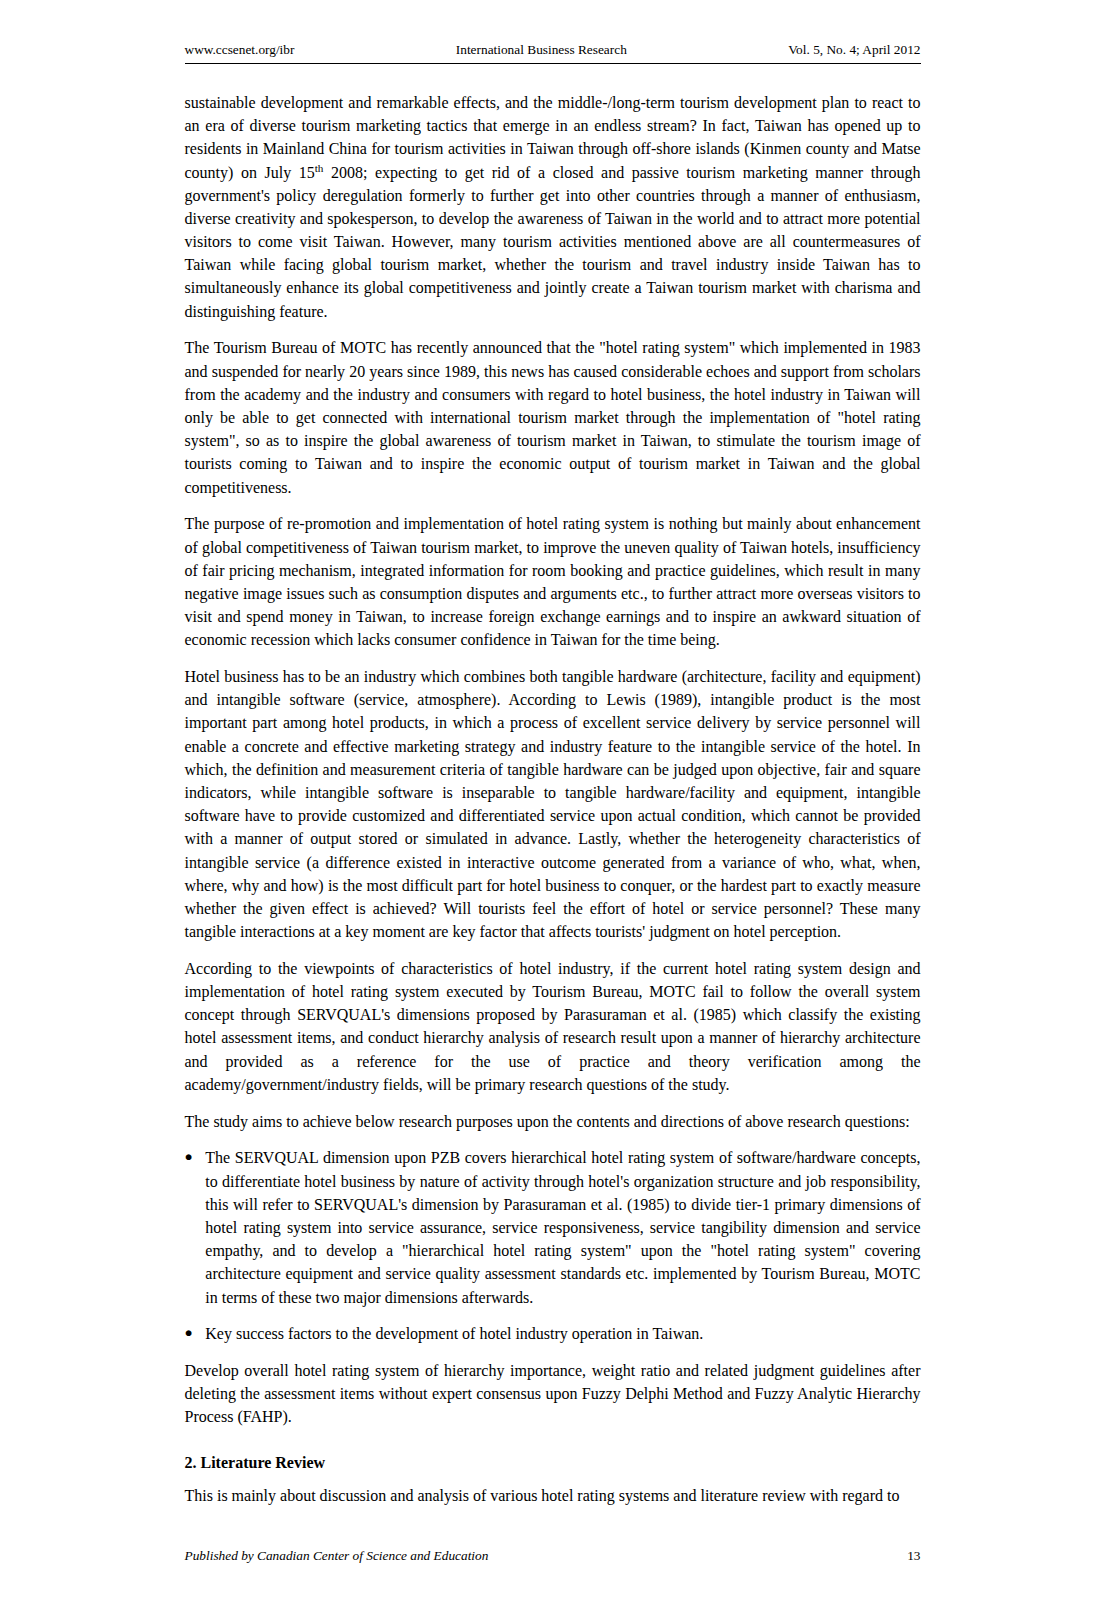www.ccsenet.org/ibr International Business Research Vol. 5, No. 4; April 2012
sustainable development and remarkable effects, and the middle-/long-term tourism development plan to react to an era of diverse tourism marketing tactics that emerge in an endless stream? In fact, Taiwan has opened up to residents in Mainland China for tourism activities in Taiwan through off-shore islands (Kinmen county and Matse county) on July 15th 2008; expecting to get rid of a closed and passive tourism marketing manner through government's policy deregulation formerly to further get into other countries through a manner of enthusiasm, diverse creativity and spokesperson, to develop the awareness of Taiwan in the world and to attract more potential visitors to come visit Taiwan. However, many tourism activities mentioned above are all countermeasures of Taiwan while facing global tourism market, whether the tourism and travel industry inside Taiwan has to simultaneously enhance its global competitiveness and jointly create a Taiwan tourism market with charisma and distinguishing feature.
The Tourism Bureau of MOTC has recently announced that the "hotel rating system" which implemented in 1983 and suspended for nearly 20 years since 1989, this news has caused considerable echoes and support from scholars from the academy and the industry and consumers with regard to hotel business, the hotel industry in Taiwan will only be able to get connected with international tourism market through the implementation of "hotel rating system", so as to inspire the global awareness of tourism market in Taiwan, to stimulate the tourism image of tourists coming to Taiwan and to inspire the economic output of tourism market in Taiwan and the global competitiveness.
The purpose of re-promotion and implementation of hotel rating system is nothing but mainly about enhancement of global competitiveness of Taiwan tourism market, to improve the uneven quality of Taiwan hotels, insufficiency of fair pricing mechanism, integrated information for room booking and practice guidelines, which result in many negative image issues such as consumption disputes and arguments etc., to further attract more overseas visitors to visit and spend money in Taiwan, to increase foreign exchange earnings and to inspire an awkward situation of economic recession which lacks consumer confidence in Taiwan for the time being.
Hotel business has to be an industry which combines both tangible hardware (architecture, facility and equipment) and intangible software (service, atmosphere). According to Lewis (1989), intangible product is the most important part among hotel products, in which a process of excellent service delivery by service personnel will enable a concrete and effective marketing strategy and industry feature to the intangible service of the hotel. In which, the definition and measurement criteria of tangible hardware can be judged upon objective, fair and square indicators, while intangible software is inseparable to tangible hardware/facility and equipment, intangible software have to provide customized and differentiated service upon actual condition, which cannot be provided with a manner of output stored or simulated in advance. Lastly, whether the heterogeneity characteristics of intangible service (a difference existed in interactive outcome generated from a variance of who, what, when, where, why and how) is the most difficult part for hotel business to conquer, or the hardest part to exactly measure whether the given effect is achieved? Will tourists feel the effort of hotel or service personnel? These many tangible interactions at a key moment are key factor that affects tourists' judgment on hotel perception.
According to the viewpoints of characteristics of hotel industry, if the current hotel rating system design and implementation of hotel rating system executed by Tourism Bureau, MOTC fail to follow the overall system concept through SERVQUAL's dimensions proposed by Parasuraman et al. (1985) which classify the existing hotel assessment items, and conduct hierarchy analysis of research result upon a manner of hierarchy architecture and provided as a reference for the use of practice and theory verification among the academy/government/industry fields, will be primary research questions of the study.
The study aims to achieve below research purposes upon the contents and directions of above research questions:
The SERVQUAL dimension upon PZB covers hierarchical hotel rating system of software/hardware concepts, to differentiate hotel business by nature of activity through hotel's organization structure and job responsibility, this will refer to SERVQUAL's dimension by Parasuraman et al. (1985) to divide tier-1 primary dimensions of hotel rating system into service assurance, service responsiveness, service tangibility dimension and service empathy, and to develop a "hierarchical hotel rating system" upon the "hotel rating system" covering architecture equipment and service quality assessment standards etc. implemented by Tourism Bureau, MOTC in terms of these two major dimensions afterwards.
Key success factors to the development of hotel industry operation in Taiwan.
Develop overall hotel rating system of hierarchy importance, weight ratio and related judgment guidelines after deleting the assessment items without expert consensus upon Fuzzy Delphi Method and Fuzzy Analytic Hierarchy Process (FAHP).
2. Literature Review
This is mainly about discussion and analysis of various hotel rating systems and literature review with regard to
Published by Canadian Center of Science and Education 13